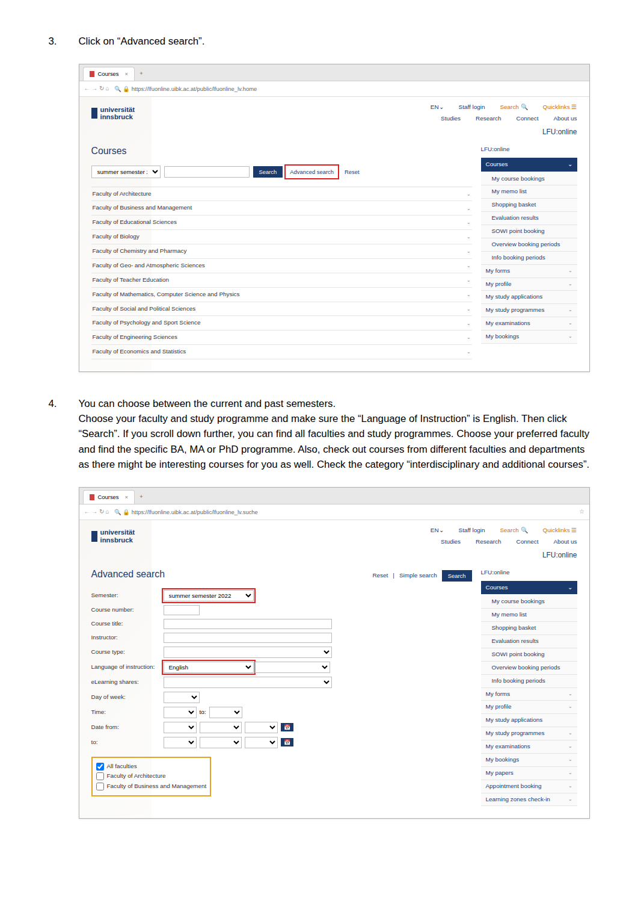Click on “Advanced search”.
Courses ×
+
← → ↻ ⌂ 🔍 🔒 https://lfuonline.uibk.ac.at/public/lfuonline_lv.home
universität
innsbruck
EN⌄ Staff login Search 🔍 Quicklinks ☰
Studies Research Connect About us
LFU:online
Courses
summer semester 2022 Search Advanced search Reset
Faculty of Architecture⌄
Faculty of Business and Management⌄
Faculty of Educational Sciences⌄
Faculty of Biology⌄
Faculty of Chemistry and Pharmacy⌄
Faculty of Geo- and Atmospheric Sciences⌄
Faculty of Teacher Education⌄
Faculty of Mathematics, Computer Science and Physics⌄
Faculty of Social and Political Sciences⌄
Faculty of Psychology and Sport Science⌄
Faculty of Engineering Sciences⌄
Faculty of Economics and Statistics⌄
LFU:online
Courses⌄
My course bookings
My memo list
Shopping basket
Evaluation results
SOWI point booking
Overview booking periods
Info booking periods
My forms⌄
My profile⌄
My study applications
My study programmes⌄
My examinations⌄
My bookings⌄
You can choose between the current and past semesters.
Choose your faculty and study programme and make sure the “Language of Instruction” is English. Then click “Search”. If you scroll down further, you can find all faculties and study programmes. Choose your preferred faculty and find the specific BA, MA or PhD programme. Also, check out courses from different faculties and departments as there might be interesting courses for you as well. Check the category “interdisciplinary and additional courses”.
Courses ×
+
← → ↻ ⌂ 🔍 🔒 https://lfuonline.uibk.ac.at/public/lfuonline_lv.suche ☆
universität
innsbruck
EN⌄ Staff login Search 🔍 Quicklinks ☰
Studies Research Connect About us
LFU:online
Advanced search
Reset|Simple search Search
Semester:
summer semester 2022
Course number:
Course title:
Instructor:
Course type:
Language of instruction:
English
eLearning shares:
Day of week:
Time:
to:
Date from:
📅
to:
📅
All faculties
Faculty of Architecture
Faculty of Business and Management
LFU:online
Courses⌄
My course bookings
My memo list
Shopping basket
Evaluation results
SOWI point booking
Overview booking periods
Info booking periods
My forms⌄
My profile⌄
My study applications
My study programmes⌄
My examinations⌄
My bookings⌄
My papers⌄
Appointment booking⌄
Learning zones check-in⌄